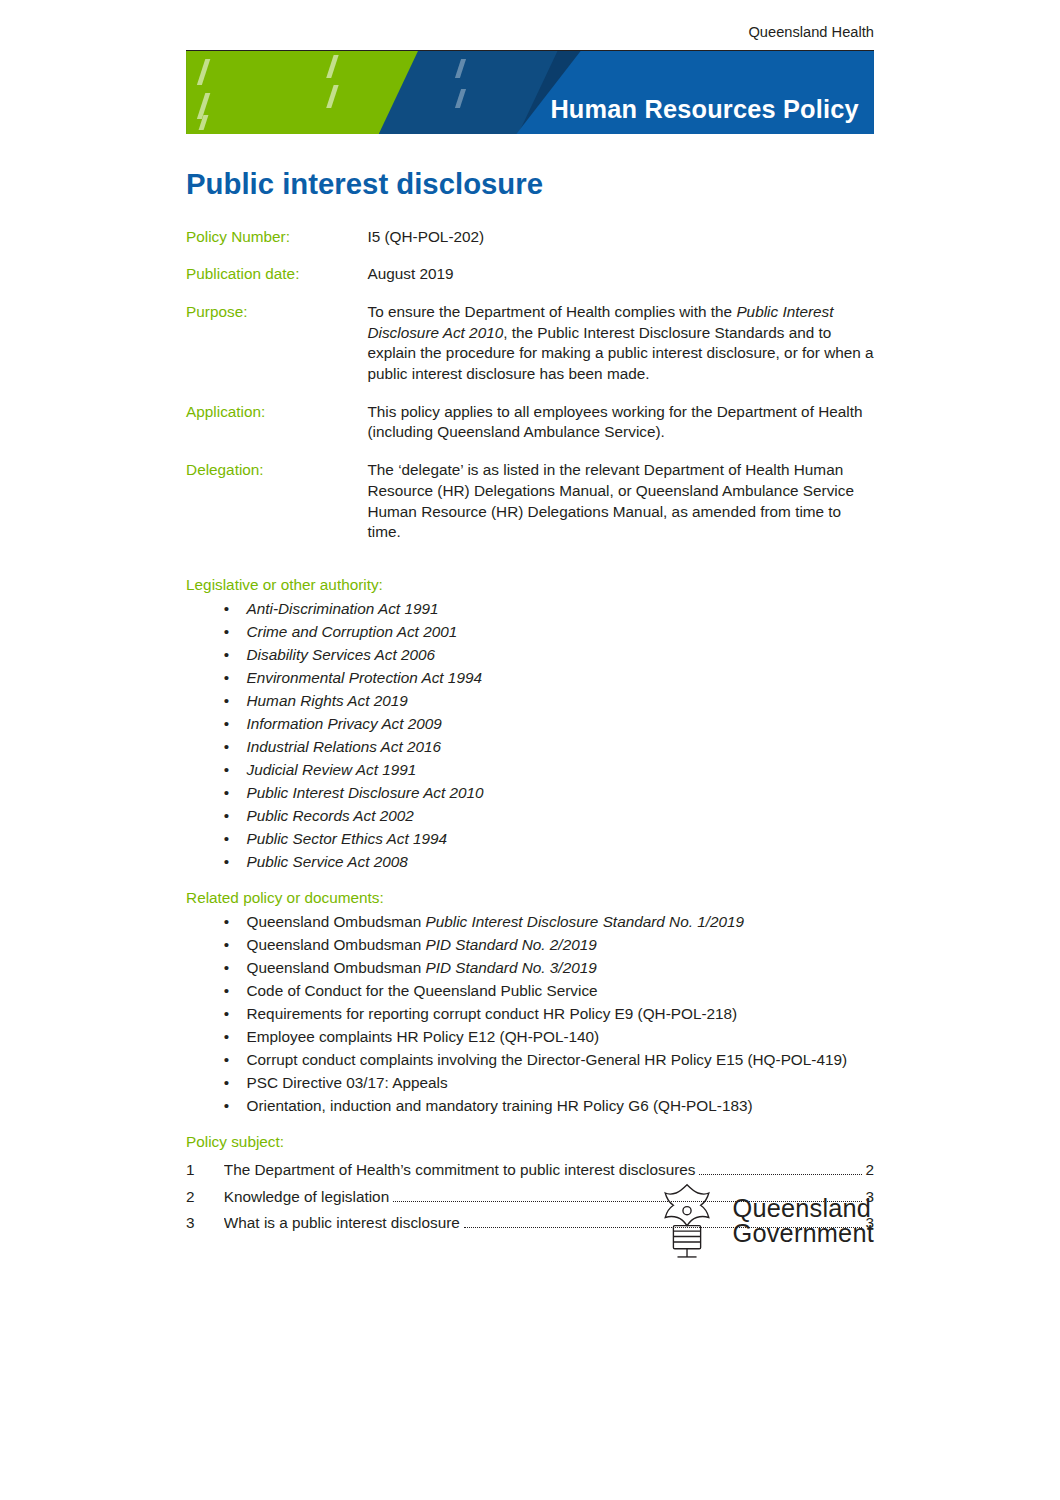Queensland Health
Human Resources Policy
Public interest disclosure
| Policy Number: | I5 (QH-POL-202) |
| Publication date: | August 2019 |
| Purpose: | To ensure the Department of Health complies with the Public Interest Disclosure Act 2010 , the Public Interest Disclosure Standards and to explain the procedure for making a public interest disclosure, or for when a public interest disclosure has been made. |
| Application: | This policy applies to all employees working for the Department of Health (including Queensland Ambulance Service). |
| Delegation: | The ‘delegate’ is as listed in the relevant Department of Health Human Resource (HR) Delegations Manual, or Queensland Ambulance Service Human Resource (HR) Delegations Manual, as amended from time to time. |
Legislative or other authority:
Anti-Discrimination Act 1991
Crime and Corruption Act 2001
Disability Services Act 2006
Environmental Protection Act 1994
Human Rights Act 2019
Information Privacy Act 2009
Industrial Relations Act 2016
Judicial Review Act 1991
Public Interest Disclosure Act 2010
Public Records Act 2002
Public Sector Ethics Act 1994
Public Service Act 2008
Related policy or documents:
Queensland Ombudsman Public Interest Disclosure Standard No. 1/2019
Queensland Ombudsman PID Standard No. 2/2019
Queensland Ombudsman PID Standard No. 3/2019
Code of Conduct for the Queensland Public Service
Requirements for reporting corrupt conduct HR Policy E9 (QH-POL-218)
Employee complaints HR Policy E12 (QH-POL-140)
Corrupt conduct complaints involving the Director-General HR Policy E15 (HQ-POL-419)
PSC Directive 03/17: Appeals
Orientation, induction and mandatory training HR Policy G6 (QH-POL-183)
Policy subject:
1
The Department of Health’s commitment to public interest disclosures
2
2
Knowledge of legislation
3
3
What is a public interest disclosure
3
Queensland
Government